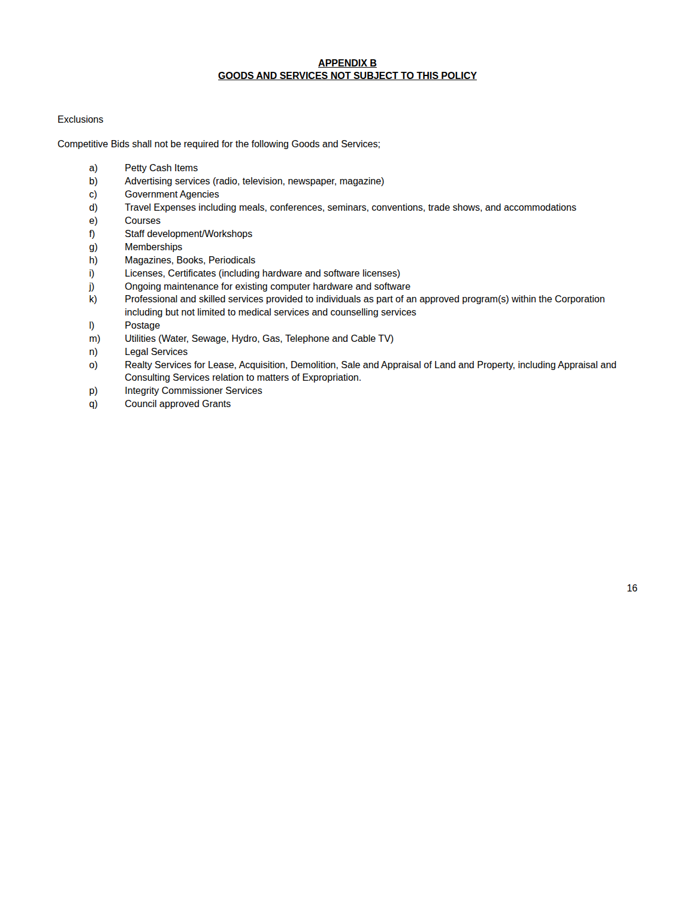APPENDIX B GOODS AND SERVICES NOT SUBJECT TO THIS POLICY
Exclusions
Competitive Bids shall not be required for the following Goods and Services;
a) Petty Cash Items
b) Advertising services (radio, television, newspaper, magazine)
c) Government Agencies
d) Travel Expenses including meals, conferences, seminars, conventions, trade shows, and accommodations
e) Courses
f) Staff development/Workshops
g) Memberships
h) Magazines, Books, Periodicals
i) Licenses, Certificates (including hardware and software licenses)
j) Ongoing maintenance for existing computer hardware and software
k) Professional and skilled services provided to individuals as part of an approved program(s) within the Corporation including but not limited to medical services and counselling services
l) Postage
m) Utilities (Water, Sewage, Hydro, Gas, Telephone and Cable TV)
n) Legal Services
o) Realty Services for Lease, Acquisition, Demolition, Sale and Appraisal of Land and Property, including Appraisal and Consulting Services relation to matters of Expropriation.
p) Integrity Commissioner Services
q) Council approved Grants
16